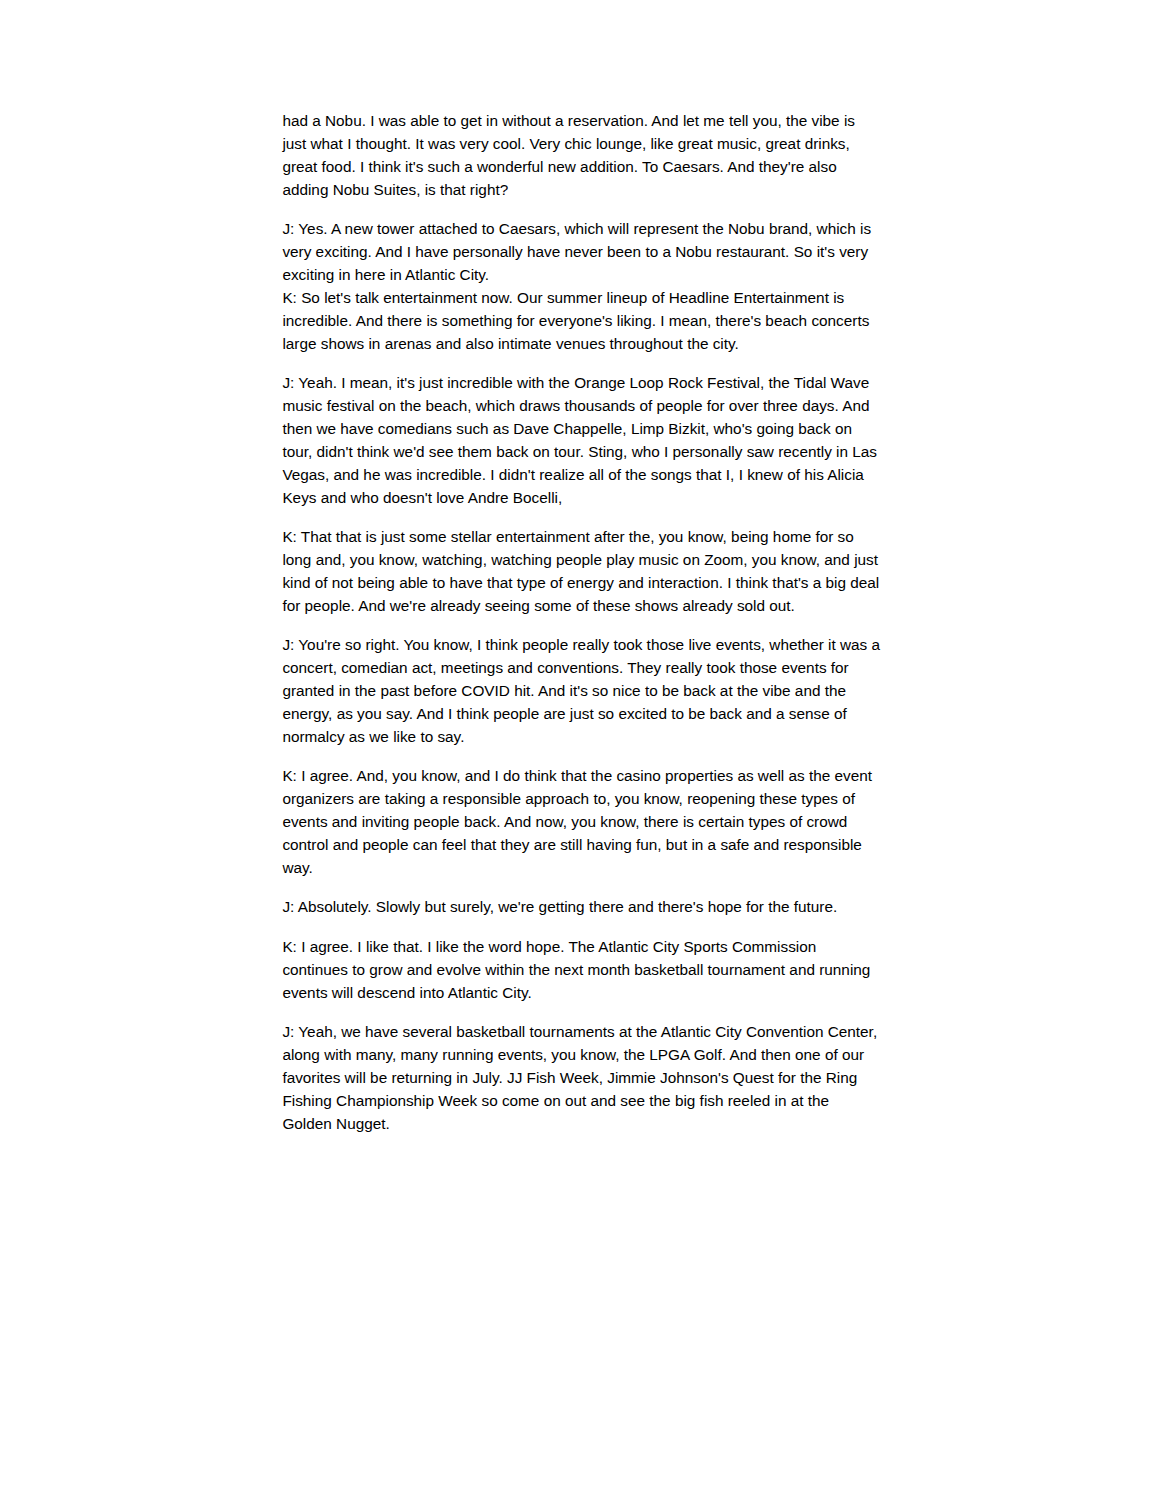had a Nobu. I was able to get in without a reservation. And let me tell you, the vibe is just what I thought. It was very cool. Very chic lounge, like great music, great drinks, great food. I think it's such a wonderful new addition. To Caesars. And they're also adding Nobu Suites, is that right?
J: Yes. A new tower attached to Caesars, which will represent the Nobu brand, which is very exciting. And I have personally have never been to a Nobu restaurant. So it's very exciting in here in Atlantic City.
K: So let's talk entertainment now. Our summer lineup of Headline Entertainment is incredible. And there is something for everyone's liking. I mean, there's beach concerts large shows in arenas and also intimate venues throughout the city.
J: Yeah. I mean, it's just incredible with the Orange Loop Rock Festival, the Tidal Wave music festival on the beach, which draws thousands of people for over three days. And then we have comedians such as Dave Chappelle, Limp Bizkit, who's going back on tour, didn't think we'd see them back on tour. Sting, who I personally saw recently in Las Vegas, and he was incredible. I didn't realize all of the songs that I, I knew of his Alicia Keys and who doesn't love Andre Bocelli,
K: That that is just some stellar entertainment after the, you know, being home for so long and, you know, watching, watching people play music on Zoom, you know, and just kind of not being able to have that type of energy and interaction. I think that's a big deal for people. And we're already seeing some of these shows already sold out.
J: You're so right. You know, I think people really took those live events, whether it was a concert, comedian act, meetings and conventions. They really took those events for granted in the past before COVID hit. And it's so nice to be back at the vibe and the energy, as you say. And I think people are just so excited to be back and a sense of normalcy as we like to say.
K: I agree. And, you know, and I do think that the casino properties as well as the event organizers are taking a responsible approach to, you know, reopening these types of events and inviting people back. And now, you know, there is certain types of crowd control and people can feel that they are still having fun, but in a safe and responsible way.
J: Absolutely. Slowly but surely, we're getting there and there's hope for the future.
K: I agree. I like that. I like the word hope. The Atlantic City Sports Commission continues to grow and evolve within the next month basketball tournament and running events will descend into Atlantic City.
J: Yeah, we have several basketball tournaments at the Atlantic City Convention Center, along with many, many running events, you know, the LPGA Golf. And then one of our favorites will be returning in July. JJ Fish Week, Jimmie Johnson's Quest for the Ring Fishing Championship Week so come on out and see the big fish reeled in at the Golden Nugget.